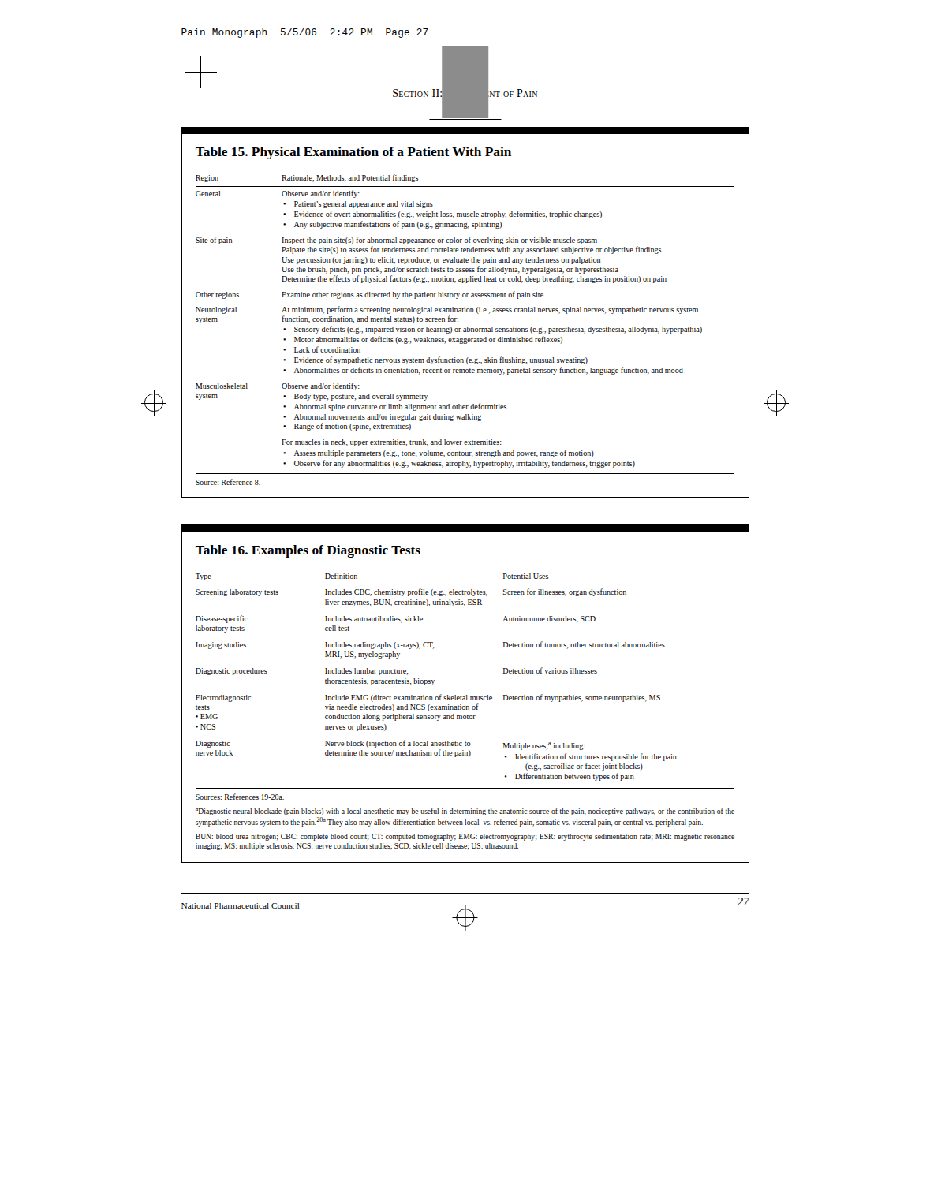Pain Monograph 5/5/06 2:42 PM Page 27
Section II: Assessment of Pain
Table 15. Physical Examination of a Patient With Pain
| Region | Rationale, Methods, and Potential findings |
| --- | --- |
| General | Observe and/or identify: Patient’s general appearance and vital signs Evidence of overt abnormalities (e.g., weight loss, muscle atrophy, deformities, trophic changes) Any subjective manifestations of pain (e.g., grimacing, splinting) |
| Site of pain | Inspect the pain site(s) for abnormal appearance or color of overlying skin or visible muscle spasm Palpate the site(s) to assess for tenderness and correlate tenderness with any associated subjective or objective findings Use percussion (or jarring) to elicit, reproduce, or evaluate the pain and any tenderness on palpation Use the brush, pinch, pin prick, and/or scratch tests to assess for allodynia, hyperalgesia, or hyperesthesia Determine the effects of physical factors (e.g., motion, applied heat or cold, deep breathing, changes in position) on pain |
| Other regions | Examine other regions as directed by the patient history or assessment of pain site |
| Neurological system | At minimum, perform a screening neurological examination (i.e., assess cranial nerves, spinal nerves, sympathetic nervous system function, coordination, and mental status) to screen for: Sensory deficits (e.g., impaired vision or hearing) or abnormal sensations (e.g., paresthesia, dysesthesia, allodynia, hyperpathia) Motor abnormalities or deficits (e.g., weakness, exaggerated or diminished reflexes) Lack of coordination Evidence of sympathetic nervous system dysfunction (e.g., skin flushing, unusual sweating) Abnormalities or deficits in orientation, recent or remote memory, parietal sensory function, language function, and mood |
| Musculoskeletal system | Observe and/or identify: Body type, posture, and overall symmetry Abnormal spine curvature or limb alignment and other deformities Abnormal movements and/or irregular gait during walking Range of motion (spine, extremities) |
| | For muscles in neck, upper extremities, trunk, and lower extremities: Assess multiple parameters (e.g., tone, volume, contour, strength and power, range of motion) Observe for any abnormalities (e.g., weakness, atrophy, hypertrophy, irritability, tenderness, trigger points) |
Source: Reference 8.
Table 16. Examples of Diagnostic Tests
| Type | Definition | Potential Uses |
| --- | --- | --- |
| Screening laboratory tests | Includes CBC, chemistry profile (e.g., electrolytes, liver enzymes, BUN, creatinine), urinalysis, ESR | Screen for illnesses, organ dysfunction |
| Disease-specific laboratory tests | Includes autoantibodies, sickle cell test | Autoimmune disorders, SCD |
| Imaging studies | Includes radiographs (x-rays), CT, MRI, US, myelography | Detection of tumors, other structural abnormalities |
| Diagnostic procedures | Includes lumbar puncture, thoracentesis, paracentesis, biopsy | Detection of various illnesses |
| Electrodiagnostic tests • EMG • NCS | Include EMG (direct examination of skeletal muscle via needle electrodes) and NCS (examination of conduction along peripheral sensory and motor nerves or plexuses) | Detection of myopathies, some neuropathies, MS |
| Diagnostic nerve block | Nerve block (injection of a local anesthetic to determine the source/ mechanism of the pain) | Multiple uses, a including: Identification of structures responsible for the pain (e.g., sacroiliac or facet joint blocks) Differentiation between types of pain |
Sources: References 19-20a.
aDiagnostic neural blockade (pain blocks) with a local anesthetic may be useful in determining the anatomic source of the pain, nociceptive pathways, or the contribution of the sympathetic nervous system to the pain.20a They also may allow differentiation between local vs. referred pain, somatic vs. visceral pain, or central vs. peripheral pain.
BUN: blood urea nitrogen; CBC: complete blood count; CT: computed tomography; EMG: electromyography; ESR: erythrocyte sedimentation rate; MRI: magnetic resonance imaging; MS: multiple sclerosis; NCS: nerve conduction studies; SCD: sickle cell disease; US: ultrasound.
National Pharmaceutical Council
27